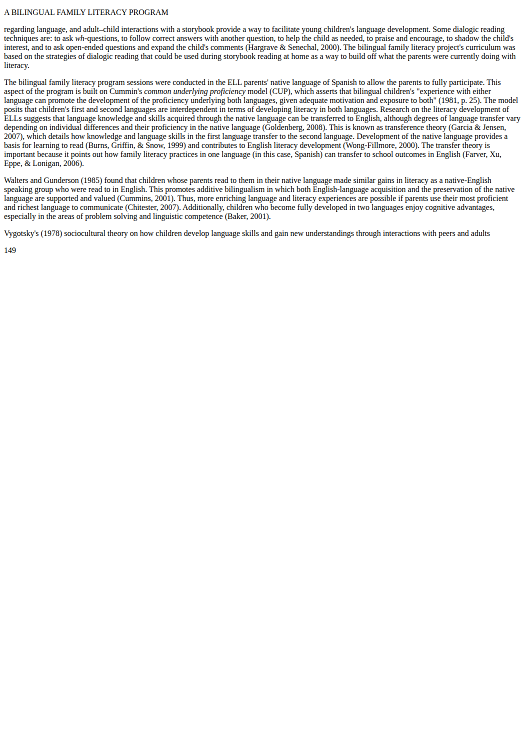A BILINGUAL FAMILY LITERACY PROGRAM
regarding language, and adult–child interactions with a storybook provide a way to facilitate young children's language development. Some dialogic reading techniques are: to ask wh-questions, to follow correct answers with another question, to help the child as needed, to praise and encourage, to shadow the child's interest, and to ask open-ended questions and expand the child's comments (Hargrave & Senechal, 2000). The bilingual family literacy project's curriculum was based on the strategies of dialogic reading that could be used during storybook reading at home as a way to build off what the parents were currently doing with literacy.
The bilingual family literacy program sessions were conducted in the ELL parents' native language of Spanish to allow the parents to fully participate. This aspect of the program is built on Cummin's common underlying proficiency model (CUP), which asserts that bilingual children's "experience with either language can promote the development of the proficiency underlying both languages, given adequate motivation and exposure to both" (1981, p. 25). The model posits that children's first and second languages are interdependent in terms of developing literacy in both languages. Research on the literacy development of ELLs suggests that language knowledge and skills acquired through the native language can be transferred to English, although degrees of language transfer vary depending on individual differences and their proficiency in the native language (Goldenberg, 2008). This is known as transference theory (Garcia & Jensen, 2007), which details how knowledge and language skills in the first language transfer to the second language. Development of the native language provides a basis for learning to read (Burns, Griffin, & Snow, 1999) and contributes to English literacy development (Wong-Fillmore, 2000). The transfer theory is important because it points out how family literacy practices in one language (in this case, Spanish) can transfer to school outcomes in English (Farver, Xu, Eppe, & Lonigan, 2006).
Walters and Gunderson (1985) found that children whose parents read to them in their native language made similar gains in literacy as a native-English speaking group who were read to in English. This promotes additive bilingualism in which both English-language acquisition and the preservation of the native language are supported and valued (Cummins, 2001). Thus, more enriching language and literacy experiences are possible if parents use their most proficient and richest language to communicate (Chitester, 2007). Additionally, children who become fully developed in two languages enjoy cognitive advantages, especially in the areas of problem solving and linguistic competence (Baker, 2001).
Vygotsky's (1978) sociocultural theory on how children develop language skills and gain new understandings through interactions with peers and adults
149